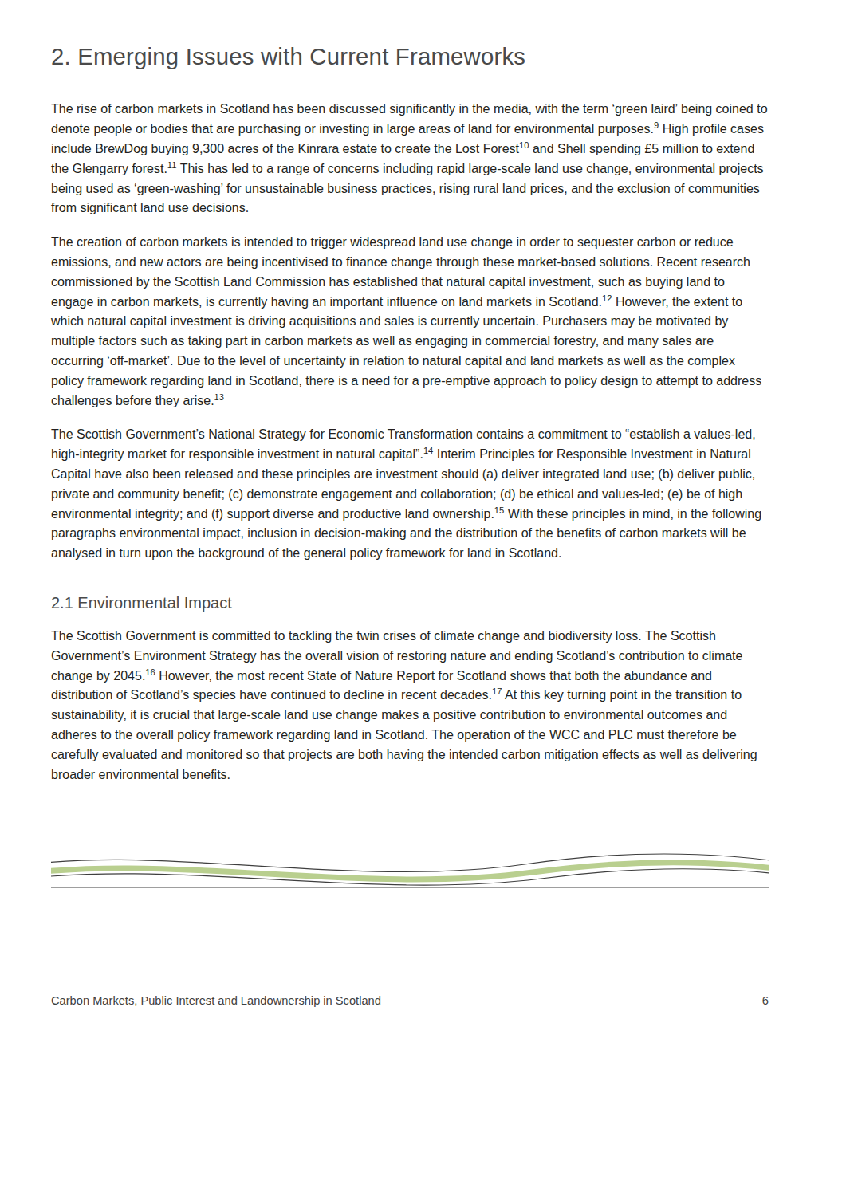2. Emerging Issues with Current Frameworks
The rise of carbon markets in Scotland has been discussed significantly in the media, with the term ‘green laird’ being coined to denote people or bodies that are purchasing or investing in large areas of land for environmental purposes.9 High profile cases include BrewDog buying 9,300 acres of the Kinrara estate to create the Lost Forest10 and Shell spending £5 million to extend the Glengarry forest.11 This has led to a range of concerns including rapid large-scale land use change, environmental projects being used as ‘green-washing’ for unsustainable business practices, rising rural land prices, and the exclusion of communities from significant land use decisions.
The creation of carbon markets is intended to trigger widespread land use change in order to sequester carbon or reduce emissions, and new actors are being incentivised to finance change through these market-based solutions. Recent research commissioned by the Scottish Land Commission has established that natural capital investment, such as buying land to engage in carbon markets, is currently having an important influence on land markets in Scotland.12 However, the extent to which natural capital investment is driving acquisitions and sales is currently uncertain. Purchasers may be motivated by multiple factors such as taking part in carbon markets as well as engaging in commercial forestry, and many sales are occurring ‘off-market’. Due to the level of uncertainty in relation to natural capital and land markets as well as the complex policy framework regarding land in Scotland, there is a need for a pre-emptive approach to policy design to attempt to address challenges before they arise.13
The Scottish Government’s National Strategy for Economic Transformation contains a commitment to “establish a values-led, high-integrity market for responsible investment in natural capital”.14 Interim Principles for Responsible Investment in Natural Capital have also been released and these principles are investment should (a) deliver integrated land use; (b) deliver public, private and community benefit; (c) demonstrate engagement and collaboration; (d) be ethical and values-led; (e) be of high environmental integrity; and (f) support diverse and productive land ownership.15 With these principles in mind, in the following paragraphs environmental impact, inclusion in decision-making and the distribution of the benefits of carbon markets will be analysed in turn upon the background of the general policy framework for land in Scotland.
2.1 Environmental Impact
The Scottish Government is committed to tackling the twin crises of climate change and biodiversity loss. The Scottish Government’s Environment Strategy has the overall vision of restoring nature and ending Scotland’s contribution to climate change by 2045.16 However, the most recent State of Nature Report for Scotland shows that both the abundance and distribution of Scotland’s species have continued to decline in recent decades.17 At this key turning point in the transition to sustainability, it is crucial that large-scale land use change makes a positive contribution to environmental outcomes and adheres to the overall policy framework regarding land in Scotland. The operation of the WCC and PLC must therefore be carefully evaluated and monitored so that projects are both having the intended carbon mitigation effects as well as delivering broader environmental benefits.
Carbon Markets, Public Interest and Landownership in Scotland 6